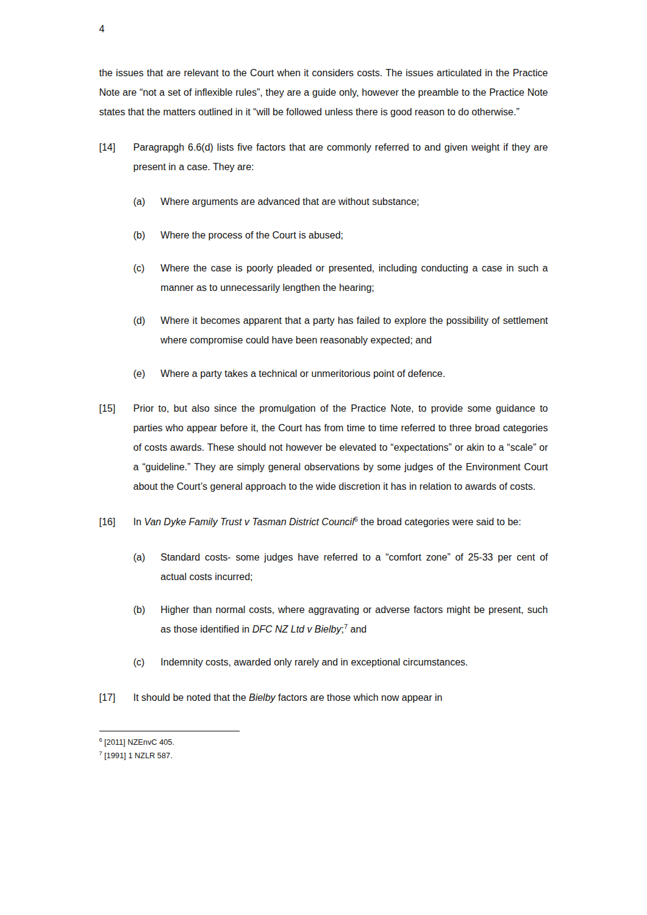4
the issues that are relevant to the Court when it considers costs. The issues articulated in the Practice Note are “not a set of inflexible rules”, they are a guide only, however the preamble to the Practice Note states that the matters outlined in it “will be followed unless there is good reason to do otherwise.”
[14] Paragrapgh 6.6(d) lists five factors that are commonly referred to and given weight if they are present in a case. They are:
(a) Where arguments are advanced that are without substance;
(b) Where the process of the Court is abused;
(c) Where the case is poorly pleaded or presented, including conducting a case in such a manner as to unnecessarily lengthen the hearing;
(d) Where it becomes apparent that a party has failed to explore the possibility of settlement where compromise could have been reasonably expected; and
(e) Where a party takes a technical or unmeritorious point of defence.
[15] Prior to, but also since the promulgation of the Practice Note, to provide some guidance to parties who appear before it, the Court has from time to time referred to three broad categories of costs awards. These should not however be elevated to “expectations” or akin to a “scale” or a “guideline.” They are simply general observations by some judges of the Environment Court about the Court’s general approach to the wide discretion it has in relation to awards of costs.
[16] In Van Dyke Family Trust v Tasman District Council6 the broad categories were said to be:
(a) Standard costs- some judges have referred to a “comfort zone” of 25-33 per cent of actual costs incurred;
(b) Higher than normal costs, where aggravating or adverse factors might be present, such as those identified in DFC NZ Ltd v Bielby;7 and
(c) Indemnity costs, awarded only rarely and in exceptional circumstances.
[17] It should be noted that the Bielby factors are those which now appear in
6 [2011] NZEnvC 405.
7 [1991] 1 NZLR 587.